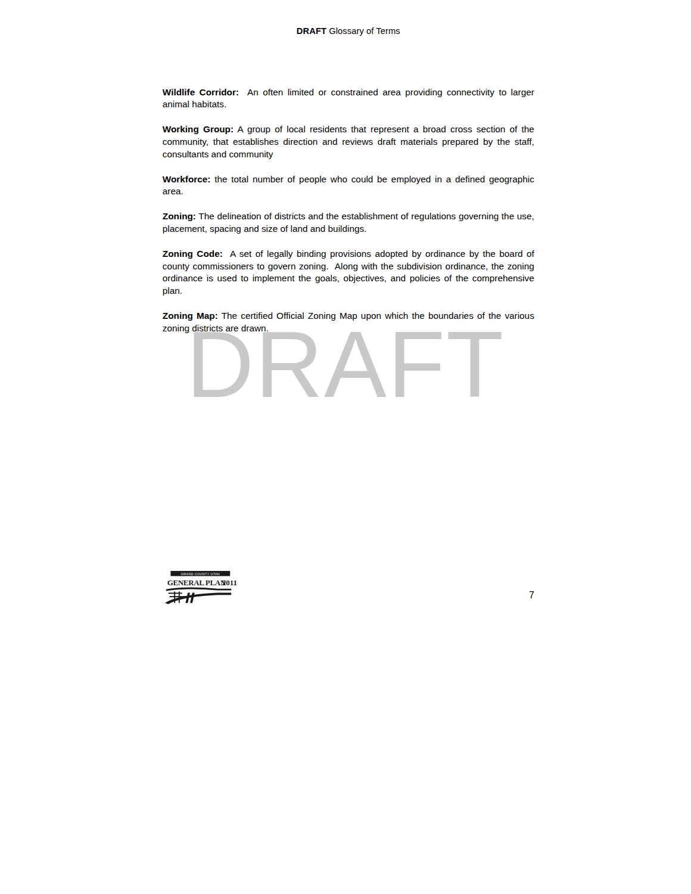DRAFT Glossary of Terms
Wildlife Corridor: An often limited or constrained area providing connectivity to larger animal habitats.
Working Group: A group of local residents that represent a broad cross section of the community, that establishes direction and reviews draft materials prepared by the staff, consultants and community
Workforce: the total number of people who could be employed in a defined geographic area.
Zoning: The delineation of districts and the establishment of regulations governing the use, placement, spacing and size of land and buildings.
Zoning Code: A set of legally binding provisions adopted by ordinance by the board of county commissioners to govern zoning. Along with the subdivision ordinance, the zoning ordinance is used to implement the goals, objectives, and policies of the comprehensive plan.
Zoning Map: The certified Official Zoning Map upon which the boundaries of the various zoning districts are drawn.
DRAFT
GRAND COUNTY UTAH GENERAL PLAN 2011
7